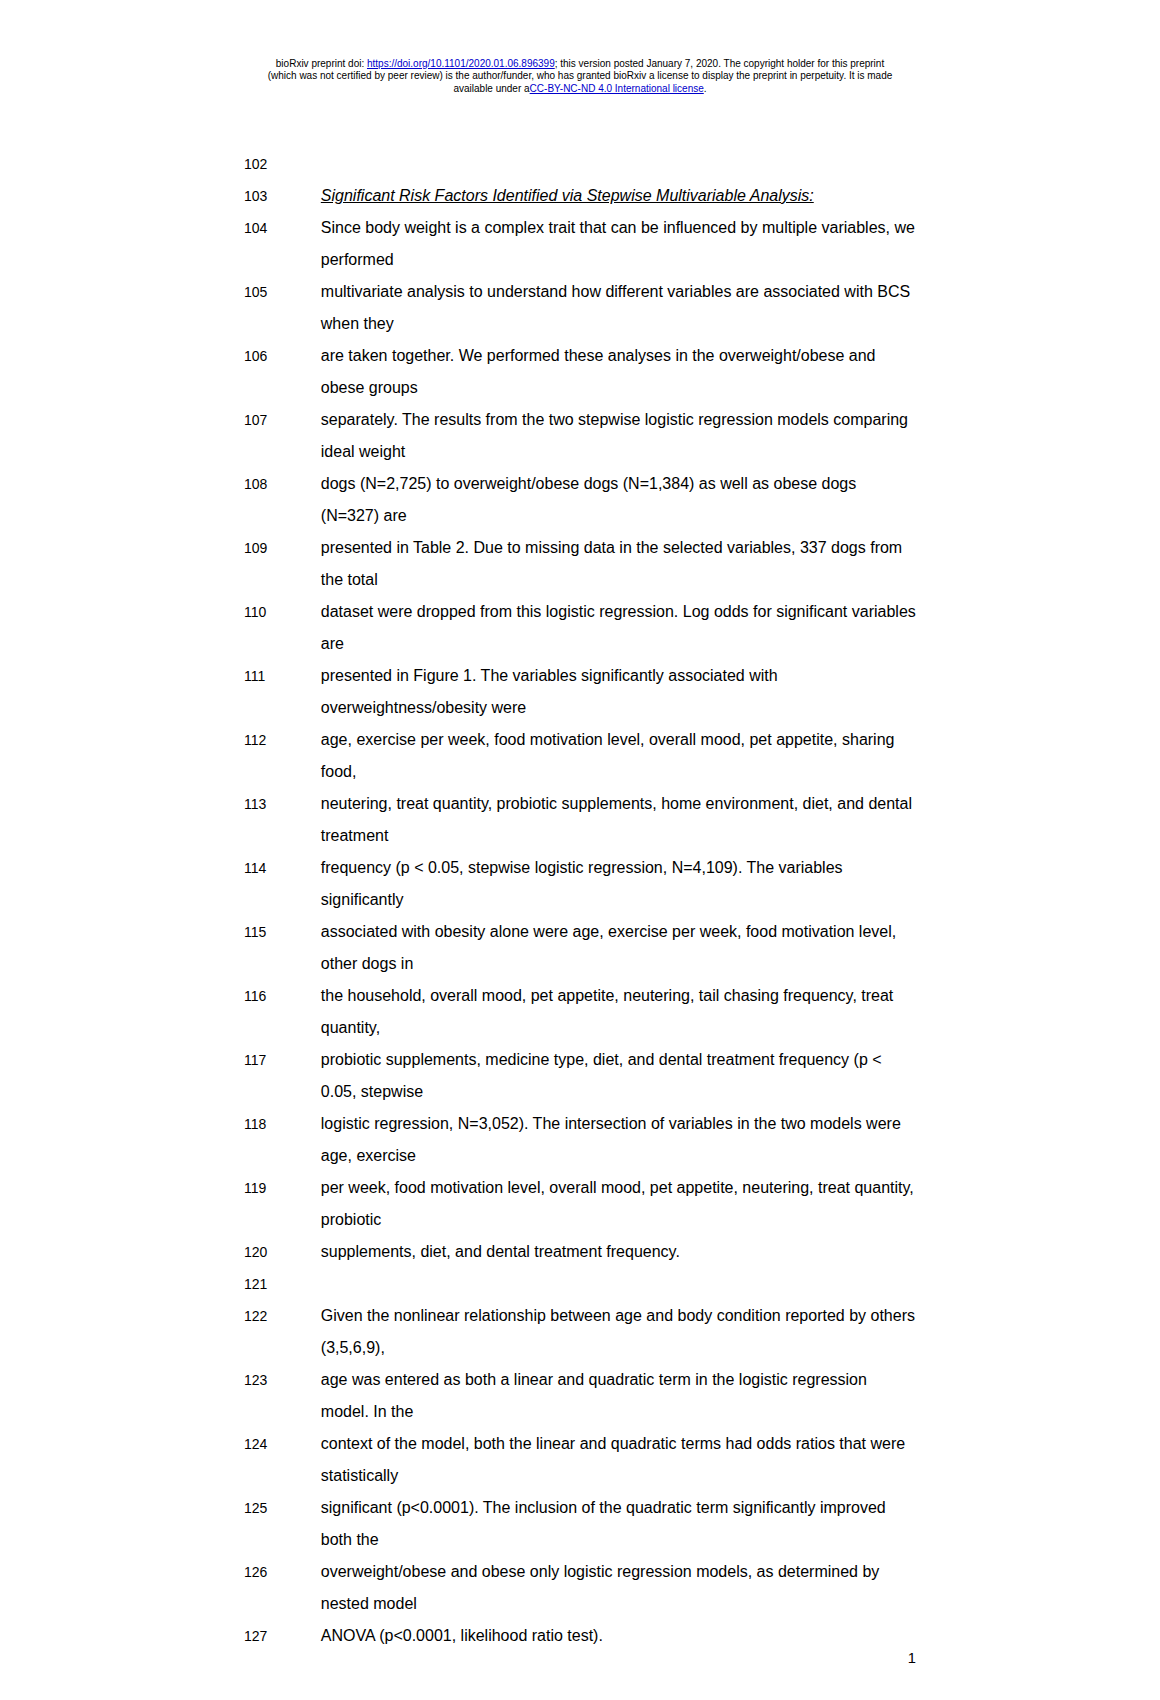bioRxiv preprint doi: https://doi.org/10.1101/2020.01.06.896399; this version posted January 7, 2020. The copyright holder for this preprint
(which was not certified by peer review) is the author/funder, who has granted bioRxiv a license to display the preprint in perpetuity. It is made
available under aCC-BY-NC-ND 4.0 International license.
102
103
Significant Risk Factors Identified via Stepwise Multivariable Analysis:
104
Since body weight is a complex trait that can be influenced by multiple variables, we performed
105
multivariate analysis to understand how different variables are associated with BCS when they
106
are taken together. We performed these analyses in the overweight/obese and obese groups
107
separately. The results from the two stepwise logistic regression models comparing ideal weight
108
dogs (N=2,725) to overweight/obese dogs (N=1,384) as well as obese dogs (N=327) are
109
presented in Table 2. Due to missing data in the selected variables, 337 dogs from the total
110
dataset were dropped from this logistic regression. Log odds for significant variables are
111
presented in Figure 1. The variables significantly associated with overweightness/obesity were
112
age, exercise per week, food motivation level, overall mood, pet appetite, sharing food,
113
neutering, treat quantity, probiotic supplements, home environment, diet, and dental treatment
114
frequency (p < 0.05, stepwise logistic regression, N=4,109). The variables significantly
115
associated with obesity alone were age, exercise per week, food motivation level, other dogs in
116
the household, overall mood, pet appetite, neutering, tail chasing frequency, treat quantity,
117
probiotic supplements, medicine type, diet, and dental treatment frequency (p < 0.05, stepwise
118
logistic regression, N=3,052). The intersection of variables in the two models were age, exercise
119
per week, food motivation level, overall mood, pet appetite, neutering, treat quantity, probiotic
120
supplements, diet, and dental treatment frequency.
121
122
Given the nonlinear relationship between age and body condition reported by others (3,5,6,9),
123
age was entered as both a linear and quadratic term in the logistic regression model. In the
124
context of the model, both the linear and quadratic terms had odds ratios that were statistically
125
significant (p<0.0001). The inclusion of the quadratic term significantly improved both the
126
overweight/obese and obese only logistic regression models, as determined by nested model
127
ANOVA (p<0.0001, likelihood ratio test).
1